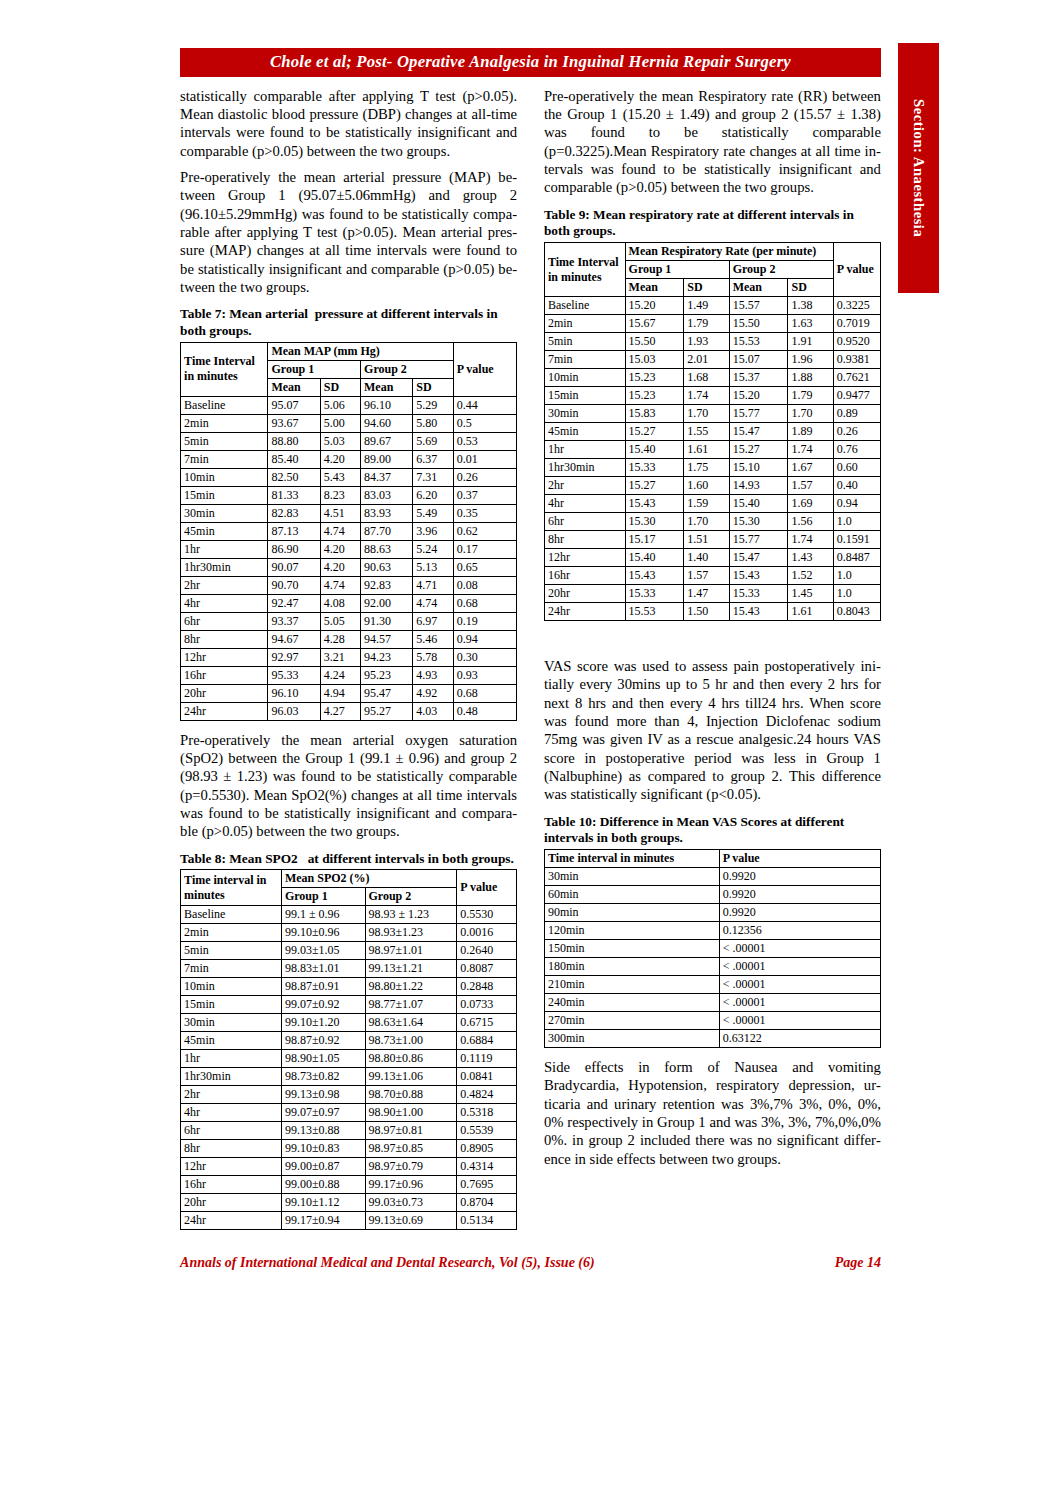Section: Anaesthesia
Chole et al; Post- Operative Analgesia in Inguinal Hernia Repair Surgery
statistically comparable after applying T test (p>0.05). Mean diastolic blood pressure (DBP) changes at all-time intervals were found to be statistically insignificant and comparable (p>0.05) between the two groups.
Pre-operatively the mean arterial pressure (MAP) between Group 1 (95.07±5.06mmHg) and group 2 (96.10±5.29mmHg) was found to be statistically comparable after applying T test (p>0.05). Mean arterial pressure (MAP) changes at all time intervals were found to be statistically insignificant and comparable (p>0.05) between the two groups.
Table 7: Mean arterial pressure at different intervals in both groups.
| Time Interval in minutes | Mean MAP (mm Hg) | P value |
| --- | --- | --- |
| Group 1 | Group 2 |
| Mean | SD | Mean | SD |
| Baseline | 95.07 | 5.06 | 96.10 | 5.29 | 0.44 |
| 2min | 93.67 | 5.00 | 94.60 | 5.80 | 0.5 |
| 5min | 88.80 | 5.03 | 89.67 | 5.69 | 0.53 |
| 7min | 85.40 | 4.20 | 89.00 | 6.37 | 0.01 |
| 10min | 82.50 | 5.43 | 84.37 | 7.31 | 0.26 |
| 15min | 81.33 | 8.23 | 83.03 | 6.20 | 0.37 |
| 30min | 82.83 | 4.51 | 83.93 | 5.49 | 0.35 |
| 45min | 87.13 | 4.74 | 87.70 | 3.96 | 0.62 |
| 1hr | 86.90 | 4.20 | 88.63 | 5.24 | 0.17 |
| 1hr30min | 90.07 | 4.20 | 90.63 | 5.13 | 0.65 |
| 2hr | 90.70 | 4.74 | 92.83 | 4.71 | 0.08 |
| 4hr | 92.47 | 4.08 | 92.00 | 4.74 | 0.68 |
| 6hr | 93.37 | 5.05 | 91.30 | 6.97 | 0.19 |
| 8hr | 94.67 | 4.28 | 94.57 | 5.46 | 0.94 |
| 12hr | 92.97 | 3.21 | 94.23 | 5.78 | 0.30 |
| 16hr | 95.33 | 4.24 | 95.23 | 4.93 | 0.93 |
| 20hr | 96.10 | 4.94 | 95.47 | 4.92 | 0.68 |
| 24hr | 96.03 | 4.27 | 95.27 | 4.03 | 0.48 |
Pre-operatively the mean arterial oxygen saturation (SpO2) between the Group 1 (99.1 ± 0.96) and group 2 (98.93 ± 1.23) was found to be statistically comparable (p=0.5530). Mean SpO2(%) changes at all time intervals was found to be statistically insignificant and comparable (p>0.05) between the two groups.
Table 8: Mean SPO2 at different intervals in both groups.
| Time interval in minutes | Mean SPO2 (%) | P value |
| --- | --- | --- |
| Group 1 | Group 2 |
| Baseline | 99.1 ± 0.96 | 98.93 ± 1.23 | 0.5530 |
| 2min | 99.10±0.96 | 98.93±1.23 | 0.0016 |
| 5min | 99.03±1.05 | 98.97±1.01 | 0.2640 |
| 7min | 98.83±1.01 | 99.13±1.21 | 0.8087 |
| 10min | 98.87±0.91 | 98.80±1.22 | 0.2848 |
| 15min | 99.07±0.92 | 98.77±1.07 | 0.0733 |
| 30min | 99.10±1.20 | 98.63±1.64 | 0.6715 |
| 45min | 98.87±0.92 | 98.73±1.00 | 0.6884 |
| 1hr | 98.90±1.05 | 98.80±0.86 | 0.1119 |
| 1hr30min | 98.73±0.82 | 99.13±1.06 | 0.0841 |
| 2hr | 99.13±0.98 | 98.70±0.88 | 0.4824 |
| 4hr | 99.07±0.97 | 98.90±1.00 | 0.5318 |
| 6hr | 99.13±0.88 | 98.97±0.81 | 0.5539 |
| 8hr | 99.10±0.83 | 98.97±0.85 | 0.8905 |
| 12hr | 99.00±0.87 | 98.97±0.79 | 0.4314 |
| 16hr | 99.00±0.88 | 99.17±0.96 | 0.7695 |
| 20hr | 99.10±1.12 | 99.03±0.73 | 0.8704 |
| 24hr | 99.17±0.94 | 99.13±0.69 | 0.5134 |
Pre-operatively the mean Respiratory rate (RR) between the Group 1 (15.20 ± 1.49) and group 2 (15.57 ± 1.38) was found to be statistically comparable (p=0.3225).Mean Respiratory rate changes at all time intervals was found to be statistically insignificant and comparable (p>0.05) between the two groups.
Table 9: Mean respiratory rate at different intervals in both groups.
| Time Interval in minutes | Mean Respiratory Rate (per minute) | P value |
| --- | --- | --- |
| Group 1 | Group 2 |
| Mean | SD | Mean | SD |
| Baseline | 15.20 | 1.49 | 15.57 | 1.38 | 0.3225 |
| 2min | 15.67 | 1.79 | 15.50 | 1.63 | 0.7019 |
| 5min | 15.50 | 1.93 | 15.53 | 1.91 | 0.9520 |
| 7min | 15.03 | 2.01 | 15.07 | 1.96 | 0.9381 |
| 10min | 15.23 | 1.68 | 15.37 | 1.88 | 0.7621 |
| 15min | 15.23 | 1.74 | 15.20 | 1.79 | 0.9477 |
| 30min | 15.83 | 1.70 | 15.77 | 1.70 | 0.89 |
| 45min | 15.27 | 1.55 | 15.47 | 1.89 | 0.26 |
| 1hr | 15.40 | 1.61 | 15.27 | 1.74 | 0.76 |
| 1hr30min | 15.33 | 1.75 | 15.10 | 1.67 | 0.60 |
| 2hr | 15.27 | 1.60 | 14.93 | 1.57 | 0.40 |
| 4hr | 15.43 | 1.59 | 15.40 | 1.69 | 0.94 |
| 6hr | 15.30 | 1.70 | 15.30 | 1.56 | 1.0 |
| 8hr | 15.17 | 1.51 | 15.77 | 1.74 | 0.1591 |
| 12hr | 15.40 | 1.40 | 15.47 | 1.43 | 0.8487 |
| 16hr | 15.43 | 1.57 | 15.43 | 1.52 | 1.0 |
| 20hr | 15.33 | 1.47 | 15.33 | 1.45 | 1.0 |
| 24hr | 15.53 | 1.50 | 15.43 | 1.61 | 0.8043 |
VAS score was used to assess pain postoperatively initially every 30mins up to 5 hr and then every 2 hrs for next 8 hrs and then every 4 hrs till24 hrs. When score was found more than 4, Injection Diclofenac sodium 75mg was given IV as a rescue analgesic.24 hours VAS score in postoperative period was less in Group 1 (Nalbuphine) as compared to group 2. This difference was statistically significant (p<0.05).
Table 10: Difference in Mean VAS Scores at different intervals in both groups.
| Time interval in minutes | P value |
| --- | --- |
| 30min | 0.9920 |
| 60min | 0.9920 |
| 90min | 0.9920 |
| 120min | 0.12356 |
| 150min | < .00001 |
| 180min | < .00001 |
| 210min | < .00001 |
| 240min | < .00001 |
| 270min | < .00001 |
| 300min | 0.63122 |
Side effects in form of Nausea and vomiting Bradycardia, Hypotension, respiratory depression, urticaria and urinary retention was 3%,7% 3%, 0%, 0%, 0% respectively in Group 1 and was 3%, 3%, 7%,0%,0% 0%. in group 2 included there was no significant difference in side effects between two groups.
Annals of International Medical and Dental Research, Vol (5), Issue (6)
Page 14